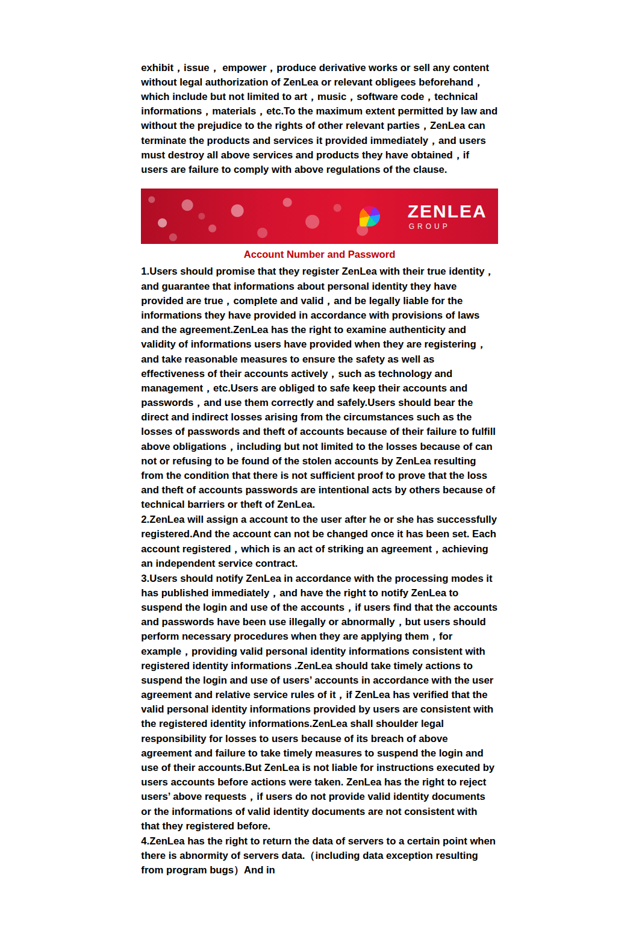exhibit，issue， empower，produce derivative works or sell any content without legal authorization of ZenLea or relevant obligees beforehand，which include but not limited to art，music，software code，technical informations，materials，etc.To the maximum extent permitted by law and without the prejudice to the rights of other relevant parties，ZenLea can terminate the products and services it provided immediately，and users must destroy all above services and products they have obtained，if users are failure to comply with above regulations of the clause.
ZENLEA GROUP
Account Number and Password
1.Users should promise that they register ZenLea with their true identity，and guarantee that informations about personal identity they have provided are true，complete and valid，and be legally liable for the informations they have provided in accordance with provisions of laws and the agreement.ZenLea has the right to examine authenticity and validity of informations users have provided when they are registering，and take reasonable measures to ensure the safety as well as effectiveness of their accounts actively，such as technology and management，etc.Users are obliged to safe keep their accounts and passwords，and use them correctly and safely.Users should bear the direct and indirect losses arising from the circumstances such as the losses of passwords and theft of accounts because of their failure to fulfill above obligations，including but not limited to the losses because of can not or refusing to be found of the stolen accounts by ZenLea resulting from the condition that there is not sufficient proof to prove that the loss and theft of accounts passwords are intentional acts by others because of technical barriers or theft of ZenLea.
2.ZenLea will assign a account to the user after he or she has successfully registered.And the account can not be changed once it has been set. Each account registered，which is an act of striking an agreement，achieving an independent service contract.
3.Users should notify ZenLea in accordance with the processing modes it has published immediately，and have the right to notify ZenLea to suspend the login and use of the accounts，if users find that the accounts and passwords have been use illegally or abnormally，but users should perform necessary procedures when they are applying them，for example，providing valid personal identity informations consistent with registered identity informations .ZenLea should take timely actions to suspend the login and use of users’ accounts in accordance with the user agreement and relative service rules of it，if ZenLea has verified that the valid personal identity informations provided by users are consistent with the registered identity informations.ZenLea shall shoulder legal responsibility for losses to users because of its breach of above agreement and failure to take timely measures to suspend the login and use of their accounts.But ZenLea is not liable for instructions executed by users accounts before actions were taken. ZenLea has the right to reject users’ above requests，if users do not provide valid identity documents or the informations of valid identity documents are not consistent with that they registered before.
4.ZenLea has the right to return the data of servers to a certain point when there is abnormity of servers data.（including data exception resulting from program bugs）And in